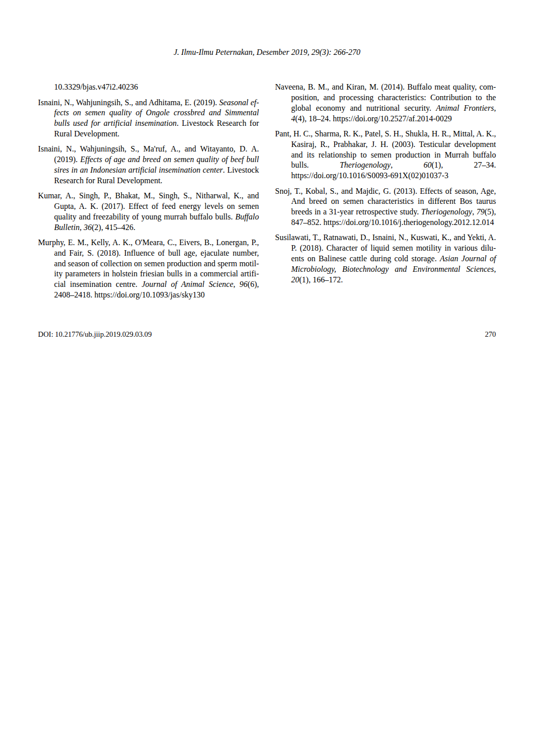J. Ilmu-Ilmu Peternakan, Desember 2019, 29(3): 266-270
10.3329/bjas.v47i2.40236
Isnaini, N., Wahjuningsih, S., and Adhitama, E. (2019). Seasonal effects on semen quality of Ongole crossbred and Simmental bulls used for artificial insemination. Livestock Research for Rural Development.
Isnaini, N., Wahjuningsih, S., Ma'ruf, A., and Witayanto, D. A. (2019). Effects of age and breed on semen quality of beef bull sires in an Indonesian artificial insemination center. Livestock Research for Rural Development.
Kumar, A., Singh, P., Bhakat, M., Singh, S., Nitharwal, K., and Gupta, A. K. (2017). Effect of feed energy levels on semen quality and freezability of young murrah buffalo bulls. Buffalo Bulletin, 36(2), 415–426.
Murphy, E. M., Kelly, A. K., O'Meara, C., Eivers, B., Lonergan, P., and Fair, S. (2018). Influence of bull age, ejaculate number, and season of collection on semen production and sperm motility parameters in holstein friesian bulls in a commercial artificial insemination centre. Journal of Animal Science, 96(6), 2408–2418. https://doi.org/10.1093/jas/sky130
Naveena, B. M., and Kiran, M. (2014). Buffalo meat quality, composition, and processing characteristics: Contribution to the global economy and nutritional security. Animal Frontiers, 4(4), 18–24. https://doi.org/10.2527/af.2014-0029
Pant, H. C., Sharma, R. K., Patel, S. H., Shukla, H. R., Mittal, A. K., Kasiraj, R., Prabhakar, J. H. (2003). Testicular development and its relationship to semen production in Murrah buffalo bulls. Theriogenology, 60(1), 27–34. https://doi.org/10.1016/S0093-691X(02)01037-3
Snoj, T., Kobal, S., and Majdic, G. (2013). Effects of season, Age, And breed on semen characteristics in different Bos taurus breeds in a 31-year retrospective study. Theriogenology, 79(5), 847–852. https://doi.org/10.1016/j.theriogenology.2012.12.014
Susilawati, T., Ratnawati, D., Isnaini, N., Kuswati, K., and Yekti, A. P. (2018). Character of liquid semen motility in various diluents on Balinese cattle during cold storage. Asian Journal of Microbiology, Biotechnology and Environmental Sciences, 20(1), 166–172.
DOI: 10.21776/ub.jiip.2019.029.03.09 270